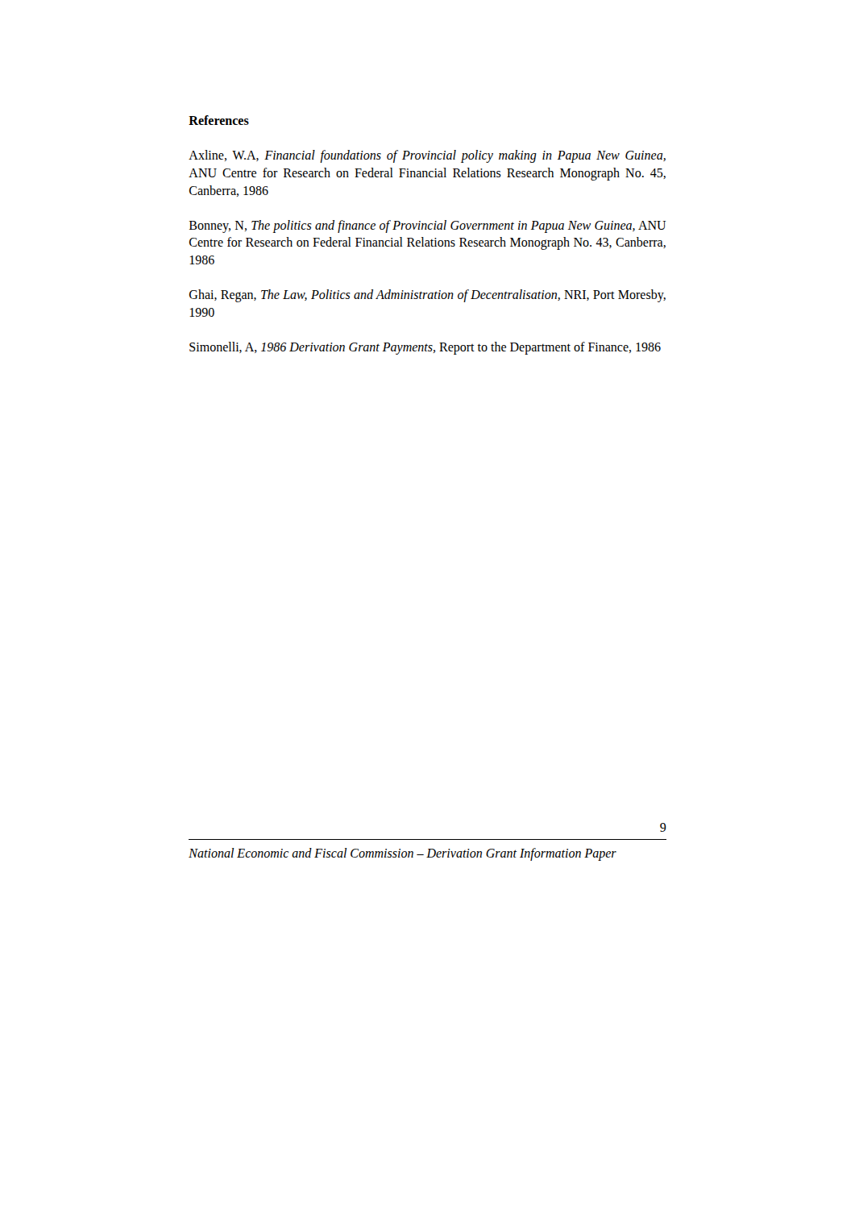References
Axline, W.A, Financial foundations of Provincial policy making in Papua New Guinea, ANU Centre for Research on Federal Financial Relations Research Monograph No. 45, Canberra, 1986
Bonney, N, The politics and finance of Provincial Government in Papua New Guinea, ANU Centre for Research on Federal Financial Relations Research Monograph No. 43, Canberra, 1986
Ghai, Regan, The Law, Politics and Administration of Decentralisation, NRI, Port Moresby, 1990
Simonelli, A, 1986 Derivation Grant Payments, Report to the Department of Finance, 1986
9
National Economic and Fiscal Commission – Derivation Grant Information Paper